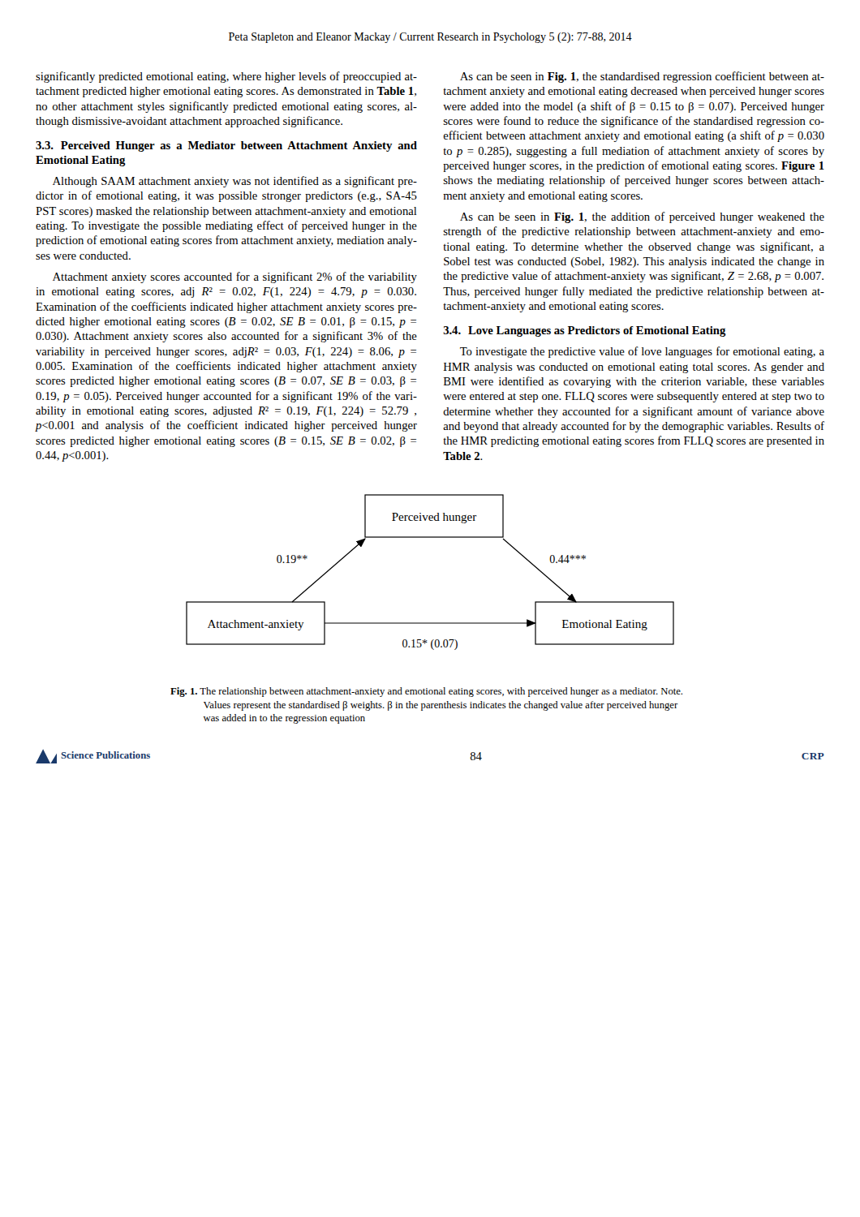Peta Stapleton and Eleanor Mackay / Current Research in Psychology 5 (2): 77-88, 2014
significantly predicted emotional eating, where higher levels of preoccupied attachment predicted higher emotional eating scores. As demonstrated in Table 1, no other attachment styles significantly predicted emotional eating scores, although dismissive-avoidant attachment approached significance.
3.3. Perceived Hunger as a Mediator between Attachment Anxiety and Emotional Eating
Although SAAM attachment anxiety was not identified as a significant predictor in of emotional eating, it was possible stronger predictors (e.g., SA-45 PST scores) masked the relationship between attachment-anxiety and emotional eating. To investigate the possible mediating effect of perceived hunger in the prediction of emotional eating scores from attachment anxiety, mediation analyses were conducted.
Attachment anxiety scores accounted for a significant 2% of the variability in emotional eating scores, adj R² = 0.02, F(1, 224) = 4.79, p = 0.030. Examination of the coefficients indicated higher attachment anxiety scores predicted higher emotional eating scores (B = 0.02, SE B = 0.01, β = 0.15, p = 0.030). Attachment anxiety scores also accounted for a significant 3% of the variability in perceived hunger scores, adjR² = 0.03, F(1, 224) = 8.06, p = 0.005. Examination of the coefficients indicated higher attachment anxiety scores predicted higher emotional eating scores (B = 0.07, SE B = 0.03, β = 0.19, p = 0.05). Perceived hunger accounted for a significant 19% of the variability in emotional eating scores, adjusted R² = 0.19, F(1, 224) = 52.79 , p<0.001 and analysis of the coefficient indicated higher perceived hunger scores predicted higher emotional eating scores (B = 0.15, SE B = 0.02, β = 0.44, p<0.001).
As can be seen in Fig. 1, the standardised regression coefficient between attachment anxiety and emotional eating decreased when perceived hunger scores were added into the model (a shift of β = 0.15 to β = 0.07). Perceived hunger scores were found to reduce the significance of the standardised regression coefficient between attachment anxiety and emotional eating (a shift of p = 0.030 to p = 0.285), suggesting a full mediation of attachment anxiety of scores by perceived hunger scores, in the prediction of emotional eating scores. Figure 1 shows the mediating relationship of perceived hunger scores between attachment anxiety and emotional eating scores.
As can be seen in Fig. 1, the addition of perceived hunger weakened the strength of the predictive relationship between attachment-anxiety and emotional eating. To determine whether the observed change was significant, a Sobel test was conducted (Sobel, 1982). This analysis indicated the change in the predictive value of attachment-anxiety was significant, Z = 2.68, p = 0.007. Thus, perceived hunger fully mediated the predictive relationship between attachment-anxiety and emotional eating scores.
3.4. Love Languages as Predictors of Emotional Eating
To investigate the predictive value of love languages for emotional eating, a HMR analysis was conducted on emotional eating total scores. As gender and BMI were identified as covarying with the criterion variable, these variables were entered at step one. FLLQ scores were subsequently entered at step two to determine whether they accounted for a significant amount of variance above and beyond that already accounted for by the demographic variables. Results of the HMR predicting emotional eating scores from FLLQ scores are presented in Table 2.
Perceived hunger Attachment-anxiety Emotional Eating 0.19** 0.44*** 0.15* (0.07)
Fig. 1. The relationship between attachment-anxiety and emotional eating scores, with perceived hunger as a mediator. Note. Values represent the standardised β weights. β in the parenthesis indicates the changed value after perceived hunger was added in to the regression equation
Science Publications
84
CRP